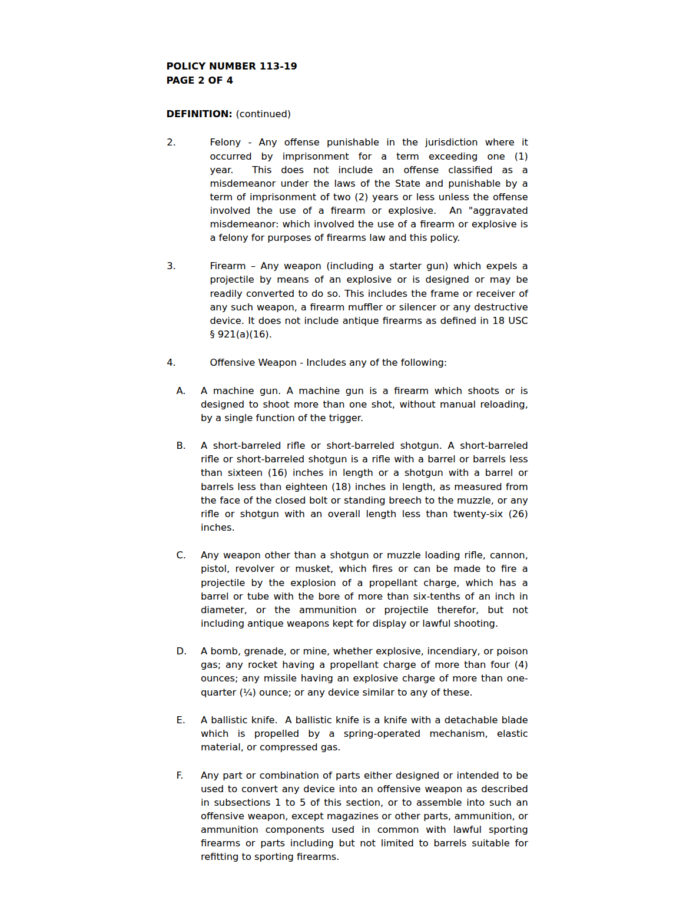POLICY NUMBER 113-19
PAGE 2 OF 4
DEFINITION: (continued)
2.
Felony - Any offense punishable in the jurisdiction where it occurred by imprisonment for a term exceeding one (1) year. This does not include an offense classified as a misdemeanor under the laws of the State and punishable by a term of imprisonment of two (2) years or less unless the offense involved the use of a firearm or explosive. An "aggravated misdemeanor: which involved the use of a firearm or explosive is a felony for purposes of firearms law and this policy.
3.
Firearm – Any weapon (including a starter gun) which expels a projectile by means of an explosive or is designed or may be readily converted to do so. This includes the frame or receiver of any such weapon, a firearm muffler or silencer or any destructive device. It does not include antique firearms as defined in 18 USC § 921(a)(16).
4.
Offensive Weapon - Includes any of the following:
A.
A machine gun. A machine gun is a firearm which shoots or is designed to shoot more than one shot, without manual reloading, by a single function of the trigger.
B.
A short-barreled rifle or short-barreled shotgun. A short-barreled rifle or short-barreled shotgun is a rifle with a barrel or barrels less than sixteen (16) inches in length or a shotgun with a barrel or barrels less than eighteen (18) inches in length, as measured from the face of the closed bolt or standing breech to the muzzle, or any rifle or shotgun with an overall length less than twenty-six (26) inches.
C.
Any weapon other than a shotgun or muzzle loading rifle, cannon, pistol, revolver or musket, which fires or can be made to fire a projectile by the explosion of a propellant charge, which has a barrel or tube with the bore of more than six-tenths of an inch in diameter, or the ammunition or projectile therefor, but not including antique weapons kept for display or lawful shooting.
D.
A bomb, grenade, or mine, whether explosive, incendiary, or poison gas; any rocket having a propellant charge of more than four (4) ounces; any missile having an explosive charge of more than one-quarter (¼) ounce; or any device similar to any of these.
E.
A ballistic knife. A ballistic knife is a knife with a detachable blade which is propelled by a spring-operated mechanism, elastic material, or compressed gas.
F.
Any part or combination of parts either designed or intended to be used to convert any device into an offensive weapon as described in subsections 1 to 5 of this section, or to assemble into such an offensive weapon, except magazines or other parts, ammunition, or ammunition components used in common with lawful sporting firearms or parts including but not limited to barrels suitable for refitting to sporting firearms.